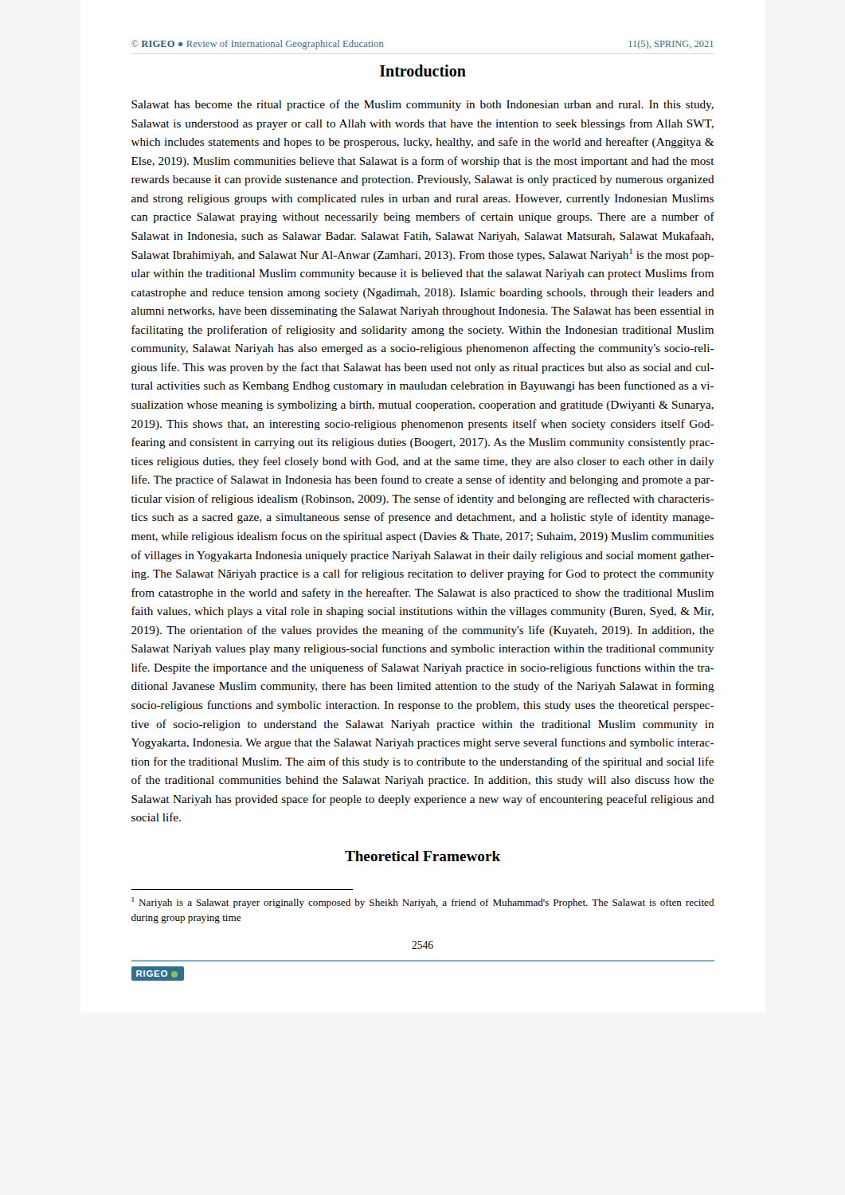© RIGEO ● Review of International Geographical Education
11(5), SPRING, 2021
Introduction
Salawat has become the ritual practice of the Muslim community in both Indonesian urban and rural. In this study, Salawat is understood as prayer or call to Allah with words that have the intention to seek blessings from Allah SWT, which includes statements and hopes to be prosperous, lucky, healthy, and safe in the world and hereafter (Anggitya & Else, 2019). Muslim communities believe that Salawat is a form of worship that is the most important and had the most rewards because it can provide sustenance and protection. Previously, Salawat is only practiced by numerous organized and strong religious groups with complicated rules in urban and rural areas. However, currently Indonesian Muslims can practice Salawat praying without necessarily being members of certain unique groups. There are a number of Salawat in Indonesia, such as Salawar Badar. Salawat Fatih, Salawat Nariyah, Salawat Matsurah, Salawat Mukafaah, Salawat Ibrahimiyah, and Salawat Nur Al-Anwar (Zamhari, 2013). From those types, Salawat Nariyah1 is the most popular within the traditional Muslim community because it is believed that the salawat Nariyah can protect Muslims from catastrophe and reduce tension among society (Ngadimah, 2018). Islamic boarding schools, through their leaders and alumni networks, have been disseminating the Salawat Nariyah throughout Indonesia. The Salawat has been essential in facilitating the proliferation of religiosity and solidarity among the society. Within the Indonesian traditional Muslim community, Salawat Nariyah has also emerged as a socio-religious phenomenon affecting the community's socio-religious life. This was proven by the fact that Salawat has been used not only as ritual practices but also as social and cultural activities such as Kembang Endhog customary in mauludan celebration in Bayuwangi has been functioned as a visualization whose meaning is symbolizing a birth, mutual cooperation, cooperation and gratitude (Dwiyanti & Sunarya, 2019). This shows that, an interesting socio-religious phenomenon presents itself when society considers itself God-fearing and consistent in carrying out its religious duties (Boogert, 2017). As the Muslim community consistently practices religious duties, they feel closely bond with God, and at the same time, they are also closer to each other in daily life. The practice of Salawat in Indonesia has been found to create a sense of identity and belonging and promote a particular vision of religious idealism (Robinson, 2009). The sense of identity and belonging are reflected with characteristics such as a sacred gaze, a simultaneous sense of presence and detachment, and a holistic style of identity management, while religious idealism focus on the spiritual aspect (Davies & Thate, 2017; Suhaim, 2019) Muslim communities of villages in Yogyakarta Indonesia uniquely practice Nariyah Salawat in their daily religious and social moment gathering. The Salawat Nāriyah practice is a call for religious recitation to deliver praying for God to protect the community from catastrophe in the world and safety in the hereafter. The Salawat is also practiced to show the traditional Muslim faith values, which plays a vital role in shaping social institutions within the villages community (Buren, Syed, & Mir, 2019). The orientation of the values provides the meaning of the community's life (Kuyateh, 2019). In addition, the Salawat Nariyah values play many religious-social functions and symbolic interaction within the traditional community life. Despite the importance and the uniqueness of Salawat Nariyah practice in socio-religious functions within the traditional Javanese Muslim community, there has been limited attention to the study of the Nariyah Salawat in forming socio-religious functions and symbolic interaction. In response to the problem, this study uses the theoretical perspective of socio-religion to understand the Salawat Nariyah practice within the traditional Muslim community in Yogyakarta, Indonesia. We argue that the Salawat Nariyah practices might serve several functions and symbolic interaction for the traditional Muslim. The aim of this study is to contribute to the understanding of the spiritual and social life of the traditional communities behind the Salawat Nariyah practice. In addition, this study will also discuss how the Salawat Nariyah has provided space for people to deeply experience a new way of encountering peaceful religious and social life.
Theoretical Framework
1 Nariyah is a Salawat prayer originally composed by Sheikh Nariyah, a friend of Muhammad's Prophet. The Salawat is often recited during group praying time
2546
RIGEO